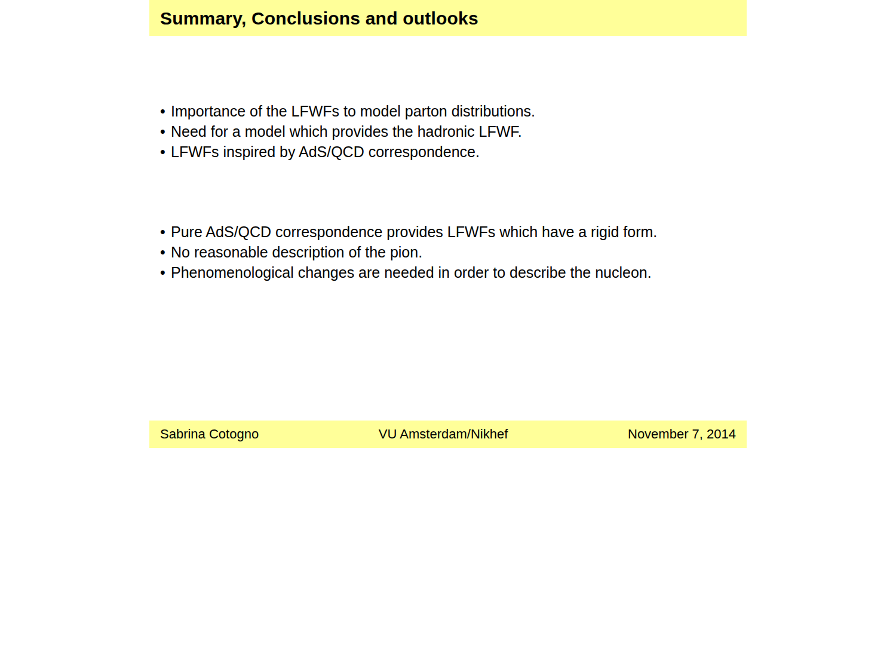Summary, Conclusions and outlooks
Importance of the LFWFs to model parton distributions.
Need for a model which provides the hadronic LFWF.
LFWFs inspired by AdS/QCD correspondence.
Pure AdS/QCD correspondence provides LFWFs which have a rigid form.
No reasonable description of the pion.
Phenomenological changes are needed in order to describe the nucleon.
Sabrina Cotogno VU Amsterdam/Nikhef November 7, 2014